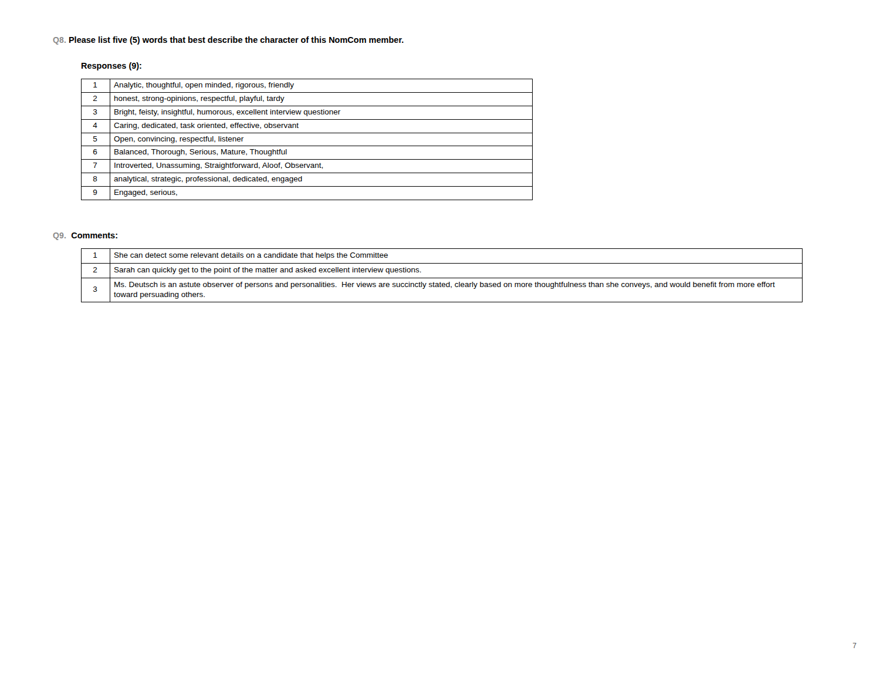Q8. Please list five (5) words that best describe the character of this NomCom member.
Responses (9):
| 1 | Analytic, thoughtful, open minded, rigorous, friendly |
| 2 | honest, strong-opinions, respectful, playful, tardy |
| 3 | Bright, feisty, insightful, humorous, excellent interview questioner |
| 4 | Caring, dedicated, task oriented, effective, observant |
| 5 | Open, convincing, respectful, listener |
| 6 | Balanced, Thorough, Serious, Mature, Thoughtful |
| 7 | Introverted, Unassuming, Straightforward, Aloof, Observant, |
| 8 | analytical, strategic, professional, dedicated, engaged |
| 9 | Engaged, serious, |
Q9. Comments:
| 1 | She can detect some relevant details on a candidate that helps the Committee |
| 2 | Sarah can quickly get to the point of the matter and asked excellent interview questions. |
| 3 | Ms. Deutsch is an astute observer of persons and personalities. Her views are succinctly stated, clearly based on more thoughtfulness than she conveys, and would benefit from more effort toward persuading others. |
7